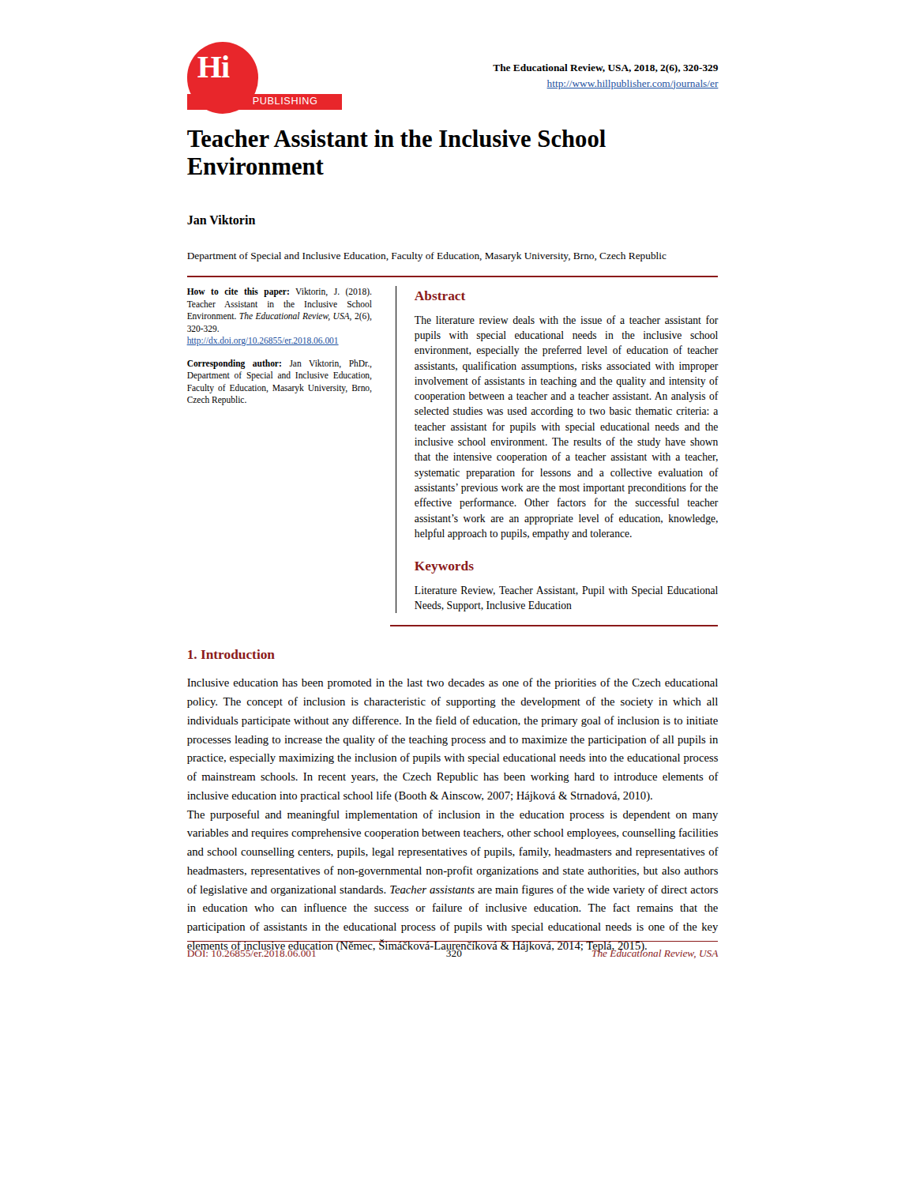Hi
PUBLISHING
The Educational Review, USA, 2018, 2(6), 320-329
http://www.hillpublisher.com/journals/er
Teacher Assistant in the Inclusive School
Environment
Jan Viktorin
Department of Special and Inclusive Education, Faculty of Education, Masaryk University, Brno, Czech Republic
How to cite this paper: Viktorin, J. (2018). Teacher Assistant in the Inclusive School Environment. The Educational Review, USA, 2(6), 320-329.
http://dx.doi.org/10.26855/er.2018.06.001
Corresponding author: Jan Viktorin, PhDr., Department of Special and Inclusive Education, Faculty of Education, Masaryk University, Brno, Czech Republic.
Abstract
The literature review deals with the issue of a teacher assistant for pupils with special educational needs in the inclusive school environment, especially the preferred level of education of teacher assistants, qualification assumptions, risks associated with improper involvement of assistants in teaching and the quality and intensity of cooperation between a teacher and a teacher assistant. An analysis of selected studies was used according to two basic thematic criteria: a teacher assistant for pupils with special educational needs and the inclusive school environment. The results of the study have shown that the intensive cooperation of a teacher assistant with a teacher, systematic preparation for lessons and a collective evaluation of assistants’ previous work are the most important preconditions for the effective performance. Other factors for the successful teacher assistant’s work are an appropriate level of education, knowledge, helpful approach to pupils, empathy and tolerance.
Keywords
Literature Review, Teacher Assistant, Pupil with Special Educational Needs, Support, Inclusive Education
1. Introduction
Inclusive education has been promoted in the last two decades as one of the priorities of the Czech educational policy. The concept of inclusion is characteristic of supporting the development of the society in which all individuals participate without any difference. In the field of education, the primary goal of inclusion is to initiate processes leading to increase the quality of the teaching process and to maximize the participation of all pupils in practice, especially maximizing the inclusion of pupils with special educational needs into the educational process of mainstream schools. In recent years, the Czech Republic has been working hard to introduce elements of inclusive education into practical school life (Booth & Ainscow, 2007; Hájková & Strnadová, 2010).
The purposeful and meaningful implementation of inclusion in the education process is dependent on many variables and requires comprehensive cooperation between teachers, other school employees, counselling facilities and school counselling centers, pupils, legal representatives of pupils, family, headmasters and representatives of headmasters, representatives of non-governmental non-profit organizations and state authorities, but also authors of legislative and organizational standards. Teacher assistants are main figures of the wide variety of direct actors in education who can influence the success or failure of inclusive education. The fact remains that the participation of assistants in the educational process of pupils with special educational needs is one of the key elements of inclusive education (Němec, Šimáčková-Laurenčíková & Hájková, 2014; Teplá, 2015).
DOI: 10.26855/er.2018.06.001
320
The Educational Review, USA